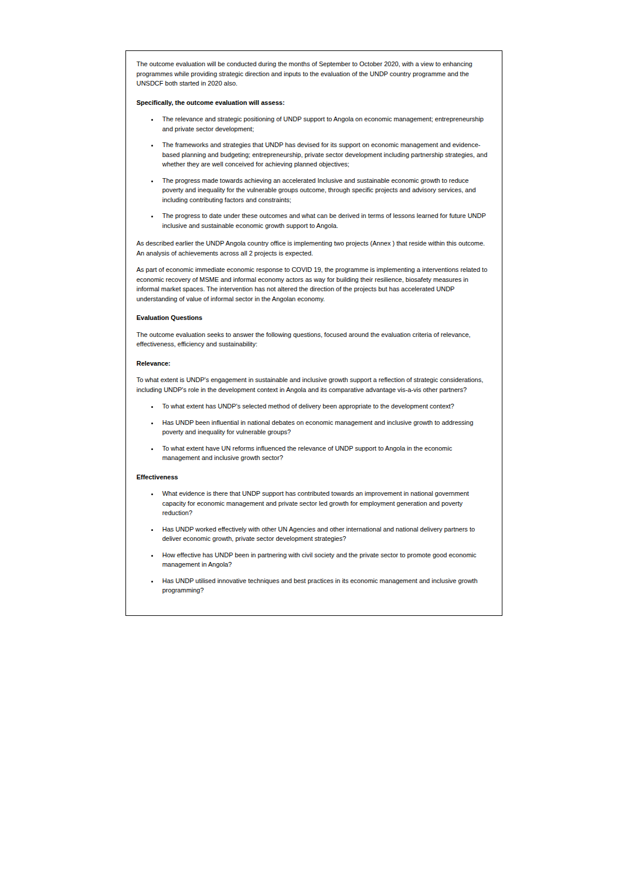The outcome evaluation will be conducted during the months of September to October 2020, with a view to enhancing programmes while providing strategic direction and inputs to the evaluation of the UNDP country programme and the UNSDCF both started in 2020 also.
Specifically, the outcome evaluation will assess:
The relevance and strategic positioning of UNDP support to Angola on economic management; entrepreneurship and private sector development;
The frameworks and strategies that UNDP has devised for its support on economic management and evidence-based planning and budgeting; entrepreneurship, private sector development including partnership strategies, and whether they are well conceived for achieving planned objectives;
The progress made towards achieving an accelerated Inclusive and sustainable economic growth to reduce poverty and inequality for the vulnerable groups outcome, through specific projects and advisory services, and including contributing factors and constraints;
The progress to date under these outcomes and what can be derived in terms of lessons learned for future UNDP inclusive and sustainable economic growth support to Angola.
As described earlier the UNDP Angola country office is implementing two projects (Annex ) that reside within this outcome. An analysis of achievements across all 2 projects is expected.
As part of economic immediate economic response to COVID 19, the programme is implementing a interventions related to economic recovery of MSME and informal economy actors as way for building their resilience, biosafety measures in informal market spaces. The intervention has not altered the direction of the projects but has accelerated UNDP understanding of value of informal sector in the Angolan economy.
Evaluation Questions
The outcome evaluation seeks to answer the following questions, focused around the evaluation criteria of relevance, effectiveness, efficiency and sustainability:
Relevance:
To what extent is UNDP's engagement in sustainable and inclusive growth support a reflection of strategic considerations, including UNDP's role in the development context in Angola and its comparative advantage vis-a-vis other partners?
To what extent has UNDP's selected method of delivery been appropriate to the development context?
Has UNDP been influential in national debates on economic management and inclusive growth to addressing poverty and inequality for vulnerable groups?
To what extent have UN reforms influenced the relevance of UNDP support to Angola in the economic management and inclusive growth sector?
Effectiveness
What evidence is there that UNDP support has contributed towards an improvement in national government capacity for economic management and private sector led growth for employment generation and poverty reduction?
Has UNDP worked effectively with other UN Agencies and other international and national delivery partners to deliver economic growth, private sector development strategies?
How effective has UNDP been in partnering with civil society and the private sector to promote good economic management in Angola?
Has UNDP utilised innovative techniques and best practices in its economic management and inclusive growth programming?